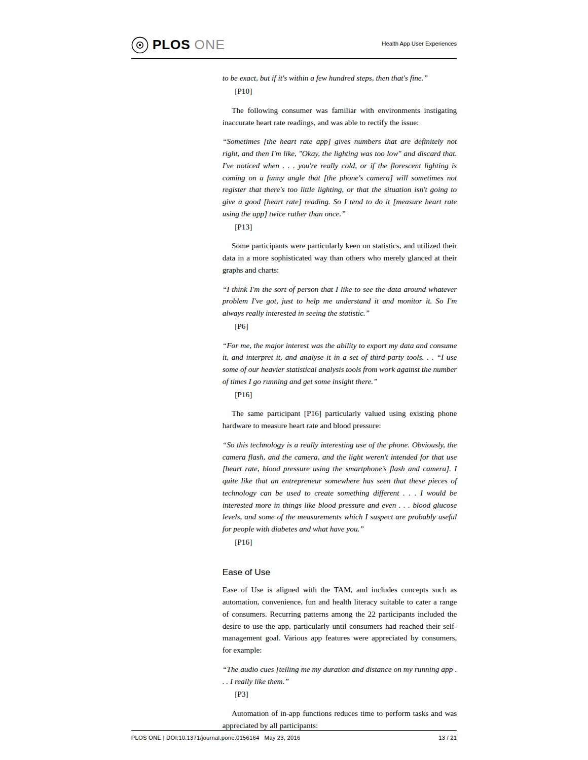PLOS ONE
Health App User Experiences
to be exact, but if it's within a few hundred steps, then that's fine.” [P10]
The following consumer was familiar with environments instigating inaccurate heart rate readings, and was able to rectify the issue:
“Sometimes [the heart rate app] gives numbers that are definitely not right, and then I'm like, "Okay, the lighting was too low" and discard that. I've noticed when . . . you're really cold, or if the florescent lighting is coming on a funny angle that [the phone's camera] will sometimes not register that there's too little lighting, or that the situation isn't going to give a good [heart rate] reading. So I tend to do it [measure heart rate using the app] twice rather than once.” [P13]
Some participants were particularly keen on statistics, and utilized their data in a more sophisticated way than others who merely glanced at their graphs and charts:
“I think I'm the sort of person that I like to see the data around whatever problem I've got, just to help me understand it and monitor it. So I'm always really interested in seeing the statistic.” [P6]
“For me, the major interest was the ability to export my data and consume it, and interpret it, and analyse it in a set of third-party tools. . . “I use some of our heavier statistical analysis tools from work against the number of times I go running and get some insight there.” [P16]
The same participant [P16] particularly valued using existing phone hardware to measure heart rate and blood pressure:
“So this technology is a really interesting use of the phone. Obviously, the camera flash, and the camera, and the light weren't intended for that use [heart rate, blood pressure using the smartphone’s flash and camera]. I quite like that an entrepreneur somewhere has seen that these pieces of technology can be used to create something different . . . I would be interested more in things like blood pressure and even . . . blood glucose levels, and some of the measurements which I suspect are probably useful for people with diabetes and what have you.” [P16]
Ease of Use
Ease of Use is aligned with the TAM, and includes concepts such as automation, convenience, fun and health literacy suitable to cater a range of consumers. Recurring patterns among the 22 participants included the desire to use the app, particularly until consumers had reached their self-management goal. Various app features were appreciated by consumers, for example:
“The audio cues [telling me my duration and distance on my running app . . . I really like them.” [P3]
Automation of in-app functions reduces time to perform tasks and was appreciated by all participants:
PLOS ONE | DOI:10.1371/journal.pone.0156164 May 23, 2016
13 / 21